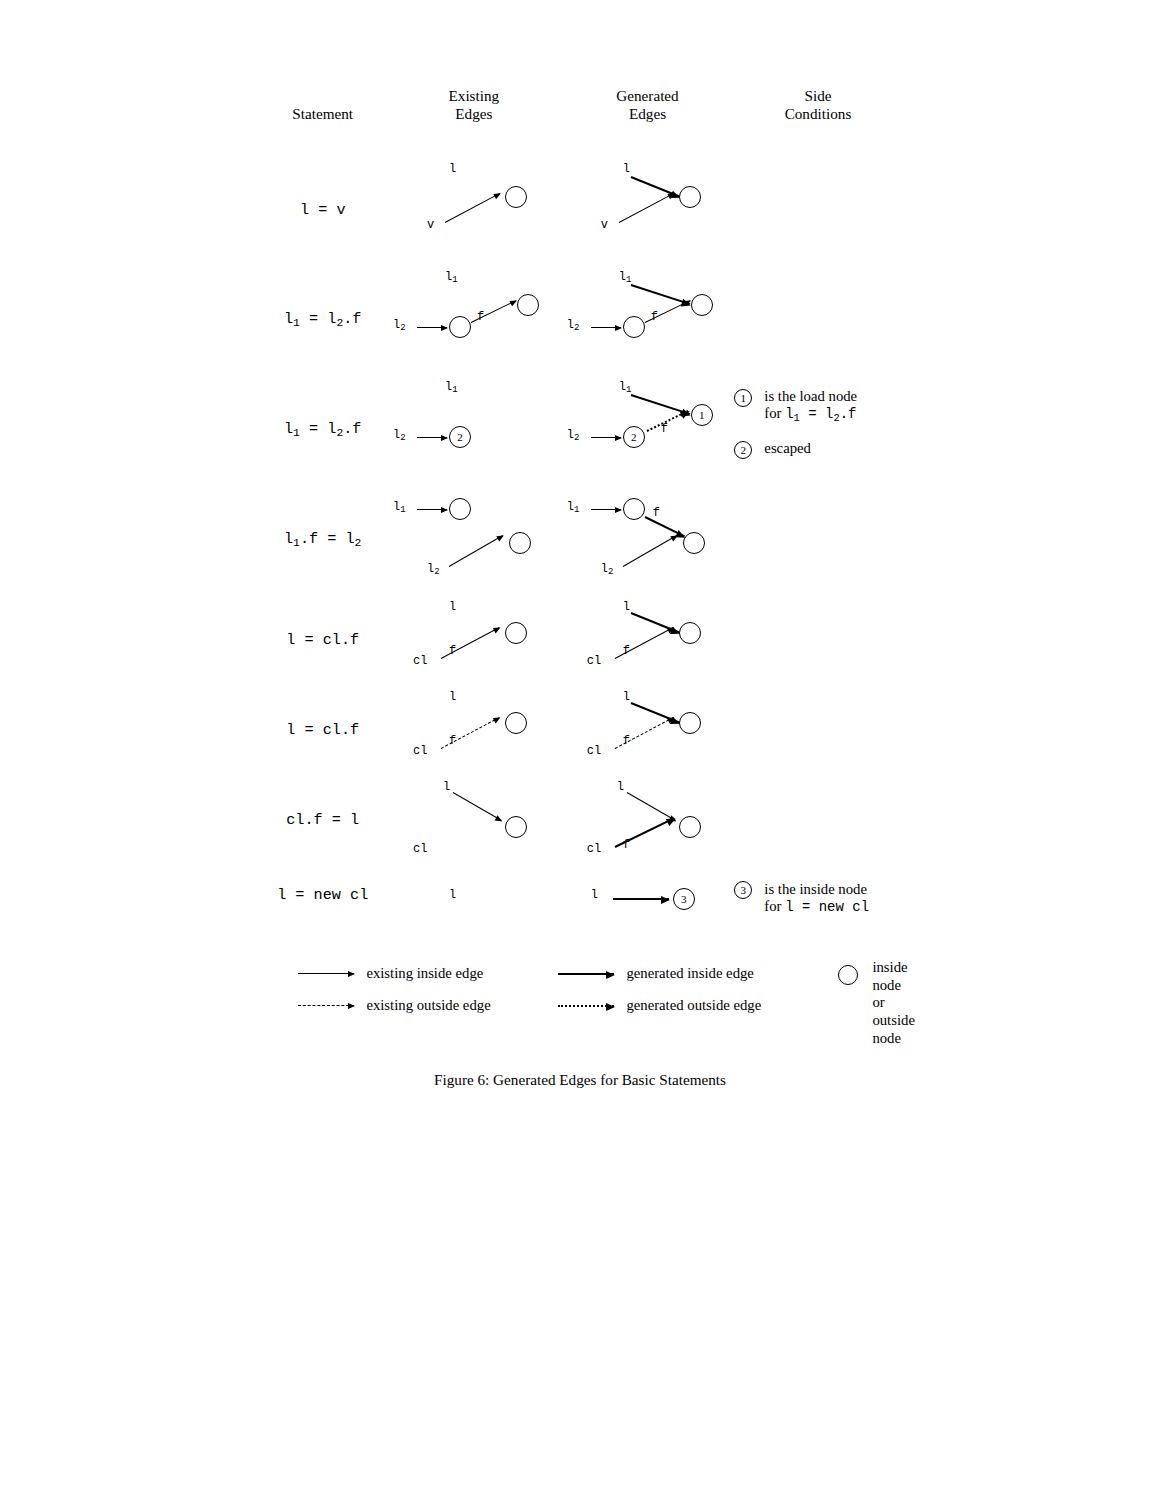| Statement | Existing Edges | Generated Edges | Side Conditions |
| --- | --- | --- | --- |
| l = v | l v | l v | |
| l 1 = l 2 .f | l 1 l 2 f | l 1 l 2 f | |
| l 1 = l 2 .f | l 1 l 2 2 | l 1 1 l 2 2 f | 1 is the load node for l 1 = l 2 .f 2 escaped |
| l 1 .f = l 2 | l 1 l 2 | l 1 f l 2 | |
| l = cl.f | l cl f | l cl f | |
| l = cl.f | l cl f | l cl f | |
| cl.f = l | l cl | l cl f | |
| l = new cl | l | l 3 | 3 is the inside node for l = new cl |
existing inside edge
generated inside edge
inside node or
outside node
existing outside edge
generated outside edge
Figure 6: Generated Edges for Basic Statements